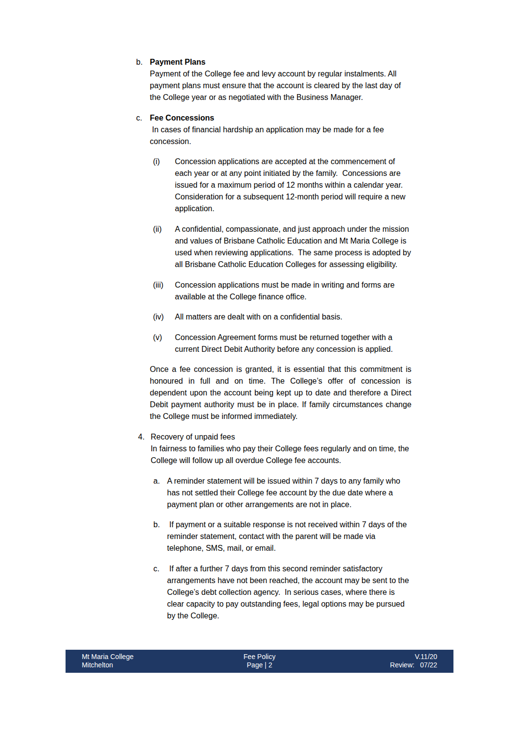b. Payment Plans
Payment of the College fee and levy account by regular instalments. All payment plans must ensure that the account is cleared by the last day of the College year or as negotiated with the Business Manager.
c. Fee Concessions
In cases of financial hardship an application may be made for a fee concession.
(i) Concession applications are accepted at the commencement of each year or at any point initiated by the family. Concessions are issued for a maximum period of 12 months within a calendar year. Consideration for a subsequent 12-month period will require a new application.
(ii) A confidential, compassionate, and just approach under the mission and values of Brisbane Catholic Education and Mt Maria College is used when reviewing applications. The same process is adopted by all Brisbane Catholic Education Colleges for assessing eligibility.
(iii) Concession applications must be made in writing and forms are available at the College finance office.
(iv) All matters are dealt with on a confidential basis.
(v) Concession Agreement forms must be returned together with a current Direct Debit Authority before any concession is applied.
Once a fee concession is granted, it is essential that this commitment is honoured in full and on time. The College’s offer of concession is dependent upon the account being kept up to date and therefore a Direct Debit payment authority must be in place. If family circumstances change the College must be informed immediately.
4. Recovery of unpaid fees
In fairness to families who pay their College fees regularly and on time, the College will follow up all overdue College fee accounts.
a. A reminder statement will be issued within 7 days to any family who has not settled their College fee account by the due date where a payment plan or other arrangements are not in place.
b. If payment or a suitable response is not received within 7 days of the reminder statement, contact with the parent will be made via telephone, SMS, mail, or email.
c. If after a further 7 days from this second reminder satisfactory arrangements have not been reached, the account may be sent to the College’s debt collection agency. In serious cases, where there is clear capacity to pay outstanding fees, legal options may be pursued by the College.
Mt Maria College
Mitchelton
Fee Policy
Page | 2
V.11/20
Review: 07/22